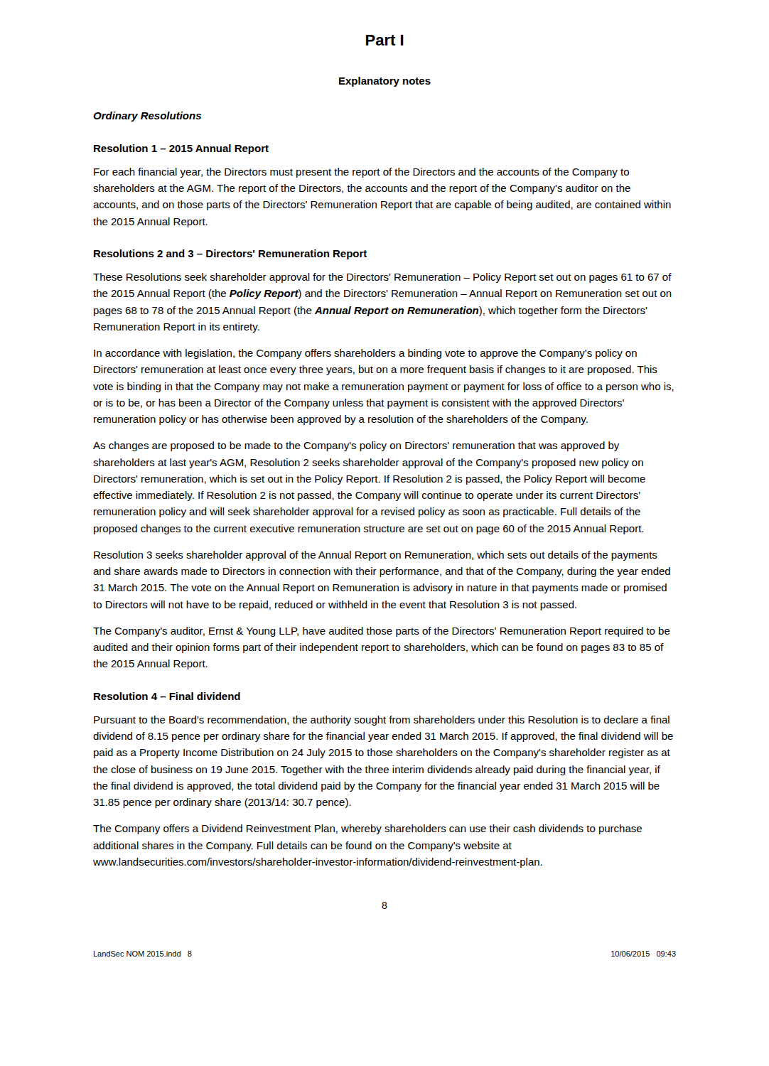Part I
Explanatory notes
Ordinary Resolutions
Resolution 1 – 2015 Annual Report
For each financial year, the Directors must present the report of the Directors and the accounts of the Company to shareholders at the AGM. The report of the Directors, the accounts and the report of the Company's auditor on the accounts, and on those parts of the Directors' Remuneration Report that are capable of being audited, are contained within the 2015 Annual Report.
Resolutions 2 and 3 – Directors' Remuneration Report
These Resolutions seek shareholder approval for the Directors' Remuneration – Policy Report set out on pages 61 to 67 of the 2015 Annual Report (the Policy Report) and the Directors' Remuneration – Annual Report on Remuneration set out on pages 68 to 78 of the 2015 Annual Report (the Annual Report on Remuneration), which together form the Directors' Remuneration Report in its entirety.
In accordance with legislation, the Company offers shareholders a binding vote to approve the Company's policy on Directors' remuneration at least once every three years, but on a more frequent basis if changes to it are proposed. This vote is binding in that the Company may not make a remuneration payment or payment for loss of office to a person who is, or is to be, or has been a Director of the Company unless that payment is consistent with the approved Directors' remuneration policy or has otherwise been approved by a resolution of the shareholders of the Company.
As changes are proposed to be made to the Company's policy on Directors' remuneration that was approved by shareholders at last year's AGM, Resolution 2 seeks shareholder approval of the Company's proposed new policy on Directors' remuneration, which is set out in the Policy Report. If Resolution 2 is passed, the Policy Report will become effective immediately. If Resolution 2 is not passed, the Company will continue to operate under its current Directors' remuneration policy and will seek shareholder approval for a revised policy as soon as practicable. Full details of the proposed changes to the current executive remuneration structure are set out on page 60 of the 2015 Annual Report.
Resolution 3 seeks shareholder approval of the Annual Report on Remuneration, which sets out details of the payments and share awards made to Directors in connection with their performance, and that of the Company, during the year ended 31 March 2015. The vote on the Annual Report on Remuneration is advisory in nature in that payments made or promised to Directors will not have to be repaid, reduced or withheld in the event that Resolution 3 is not passed.
The Company's auditor, Ernst & Young LLP, have audited those parts of the Directors' Remuneration Report required to be audited and their opinion forms part of their independent report to shareholders, which can be found on pages 83 to 85 of the 2015 Annual Report.
Resolution 4 – Final dividend
Pursuant to the Board's recommendation, the authority sought from shareholders under this Resolution is to declare a final dividend of 8.15 pence per ordinary share for the financial year ended 31 March 2015. If approved, the final dividend will be paid as a Property Income Distribution on 24 July 2015 to those shareholders on the Company's shareholder register as at the close of business on 19 June 2015. Together with the three interim dividends already paid during the financial year, if the final dividend is approved, the total dividend paid by the Company for the financial year ended 31 March 2015 will be 31.85 pence per ordinary share (2013/14: 30.7 pence).
The Company offers a Dividend Reinvestment Plan, whereby shareholders can use their cash dividends to purchase additional shares in the Company. Full details can be found on the Company's website at www.landsecurities.com/investors/shareholder-investor-information/dividend-reinvestment-plan.
8
LandSec NOM 2015.indd 8
10/06/2015 09:43